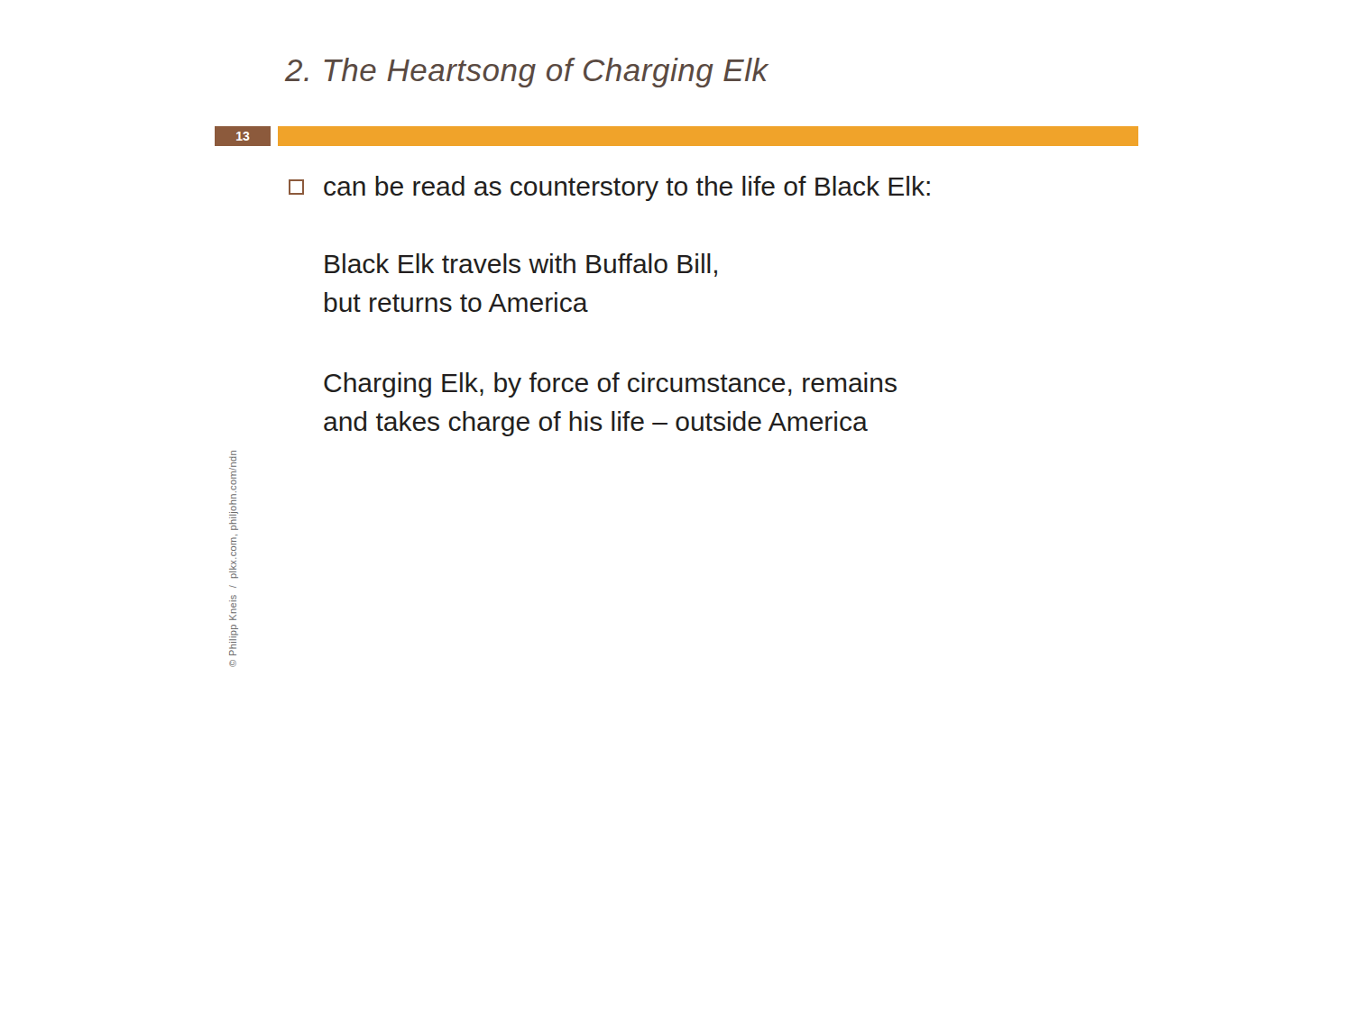2. The Heartsong of Charging Elk
13
can be read as counterstory to the life of Black Elk:
Black Elk travels with Buffalo Bill,
but returns to America
Charging Elk, by force of circumstance, remains
and takes charge of his life – outside America
© Philipp Kneis / plkx.com, philjohn.com/ndn